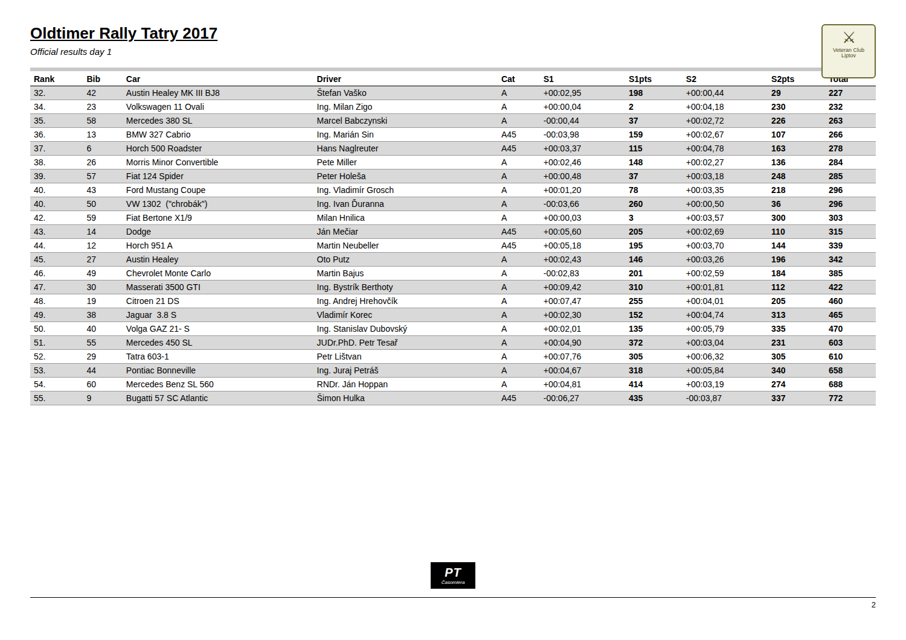⚔ Veteran Club
Liptov
Oldtimer Rally Tatry 2017
Official results day 1
| Rank | Bib | Car | Driver | Cat | S1 | S1pts | S2 | S2pts | Total |
| --- | --- | --- | --- | --- | --- | --- | --- | --- | --- |
| 32. | 42 | Austin Healey MK III BJ8 | Štefan Vaško | A | +00:02,95 | 198 | +00:00,44 | 29 | 227 |
| 34. | 23 | Volkswagen 11 Ovali | Ing. Milan Zigo | A | +00:00,04 | 2 | +00:04,18 | 230 | 232 |
| 35. | 58 | Mercedes 380 SL | Marcel Babczynski | A | -00:00,44 | 37 | +00:02,72 | 226 | 263 |
| 36. | 13 | BMW 327 Cabrio | Ing. Marián Sin | A45 | -00:03,98 | 159 | +00:02,67 | 107 | 266 |
| 37. | 6 | Horch 500 Roadster | Hans Naglreuter | A45 | +00:03,37 | 115 | +00:04,78 | 163 | 278 |
| 38. | 26 | Morris Minor Convertible | Pete Miller | A | +00:02,46 | 148 | +00:02,27 | 136 | 284 |
| 39. | 57 | Fiat 124 Spider | Peter Holeša | A | +00:00,48 | 37 | +00:03,18 | 248 | 285 |
| 40. | 43 | Ford Mustang Coupe | Ing. Vladimír Grosch | A | +00:01,20 | 78 | +00:03,35 | 218 | 296 |
| 40. | 50 | VW 1302 ("chrobák") | Ing. Ivan Ďuranna | A | -00:03,66 | 260 | +00:00,50 | 36 | 296 |
| 42. | 59 | Fiat Bertone X1/9 | Milan Hnilica | A | +00:00,03 | 3 | +00:03,57 | 300 | 303 |
| 43. | 14 | Dodge | Ján Mečiar | A45 | +00:05,60 | 205 | +00:02,69 | 110 | 315 |
| 44. | 12 | Horch 951 A | Martin Neubeller | A45 | +00:05,18 | 195 | +00:03,70 | 144 | 339 |
| 45. | 27 | Austin Healey | Oto Putz | A | +00:02,43 | 146 | +00:03,26 | 196 | 342 |
| 46. | 49 | Chevrolet Monte Carlo | Martin Bajus | A | -00:02,83 | 201 | +00:02,59 | 184 | 385 |
| 47. | 30 | Masserati 3500 GTI | Ing. Bystrík Berthoty | A | +00:09,42 | 310 | +00:01,81 | 112 | 422 |
| 48. | 19 | Citroen 21 DS | Ing. Andrej Hrehovčík | A | +00:07,47 | 255 | +00:04,01 | 205 | 460 |
| 49. | 38 | Jaguar 3.8 S | Vladimír Korec | A | +00:02,30 | 152 | +00:04,74 | 313 | 465 |
| 50. | 40 | Volga GAZ 21- S | Ing. Stanislav Dubovský | A | +00:02,01 | 135 | +00:05,79 | 335 | 470 |
| 51. | 55 | Mercedes 450 SL | JUDr.PhD. Petr Tesař | A | +00:04,90 | 372 | +00:03,04 | 231 | 603 |
| 52. | 29 | Tatra 603-1 | Petr Lištvan | A | +00:07,76 | 305 | +00:06,32 | 305 | 610 |
| 53. | 44 | Pontiac Bonneville | Ing. Juraj Petráš | A | +00:04,67 | 318 | +00:05,84 | 340 | 658 |
| 54. | 60 | Mercedes Benz SL 560 | RNDr. Ján Hoppan | A | +00:04,81 | 414 | +00:03,19 | 274 | 688 |
| 55. | 9 | Bugatti 57 SC Atlantic | Šimon Hulka | A45 | -00:06,27 | 435 | -00:03,87 | 337 | 772 |
PTČasomiera
2